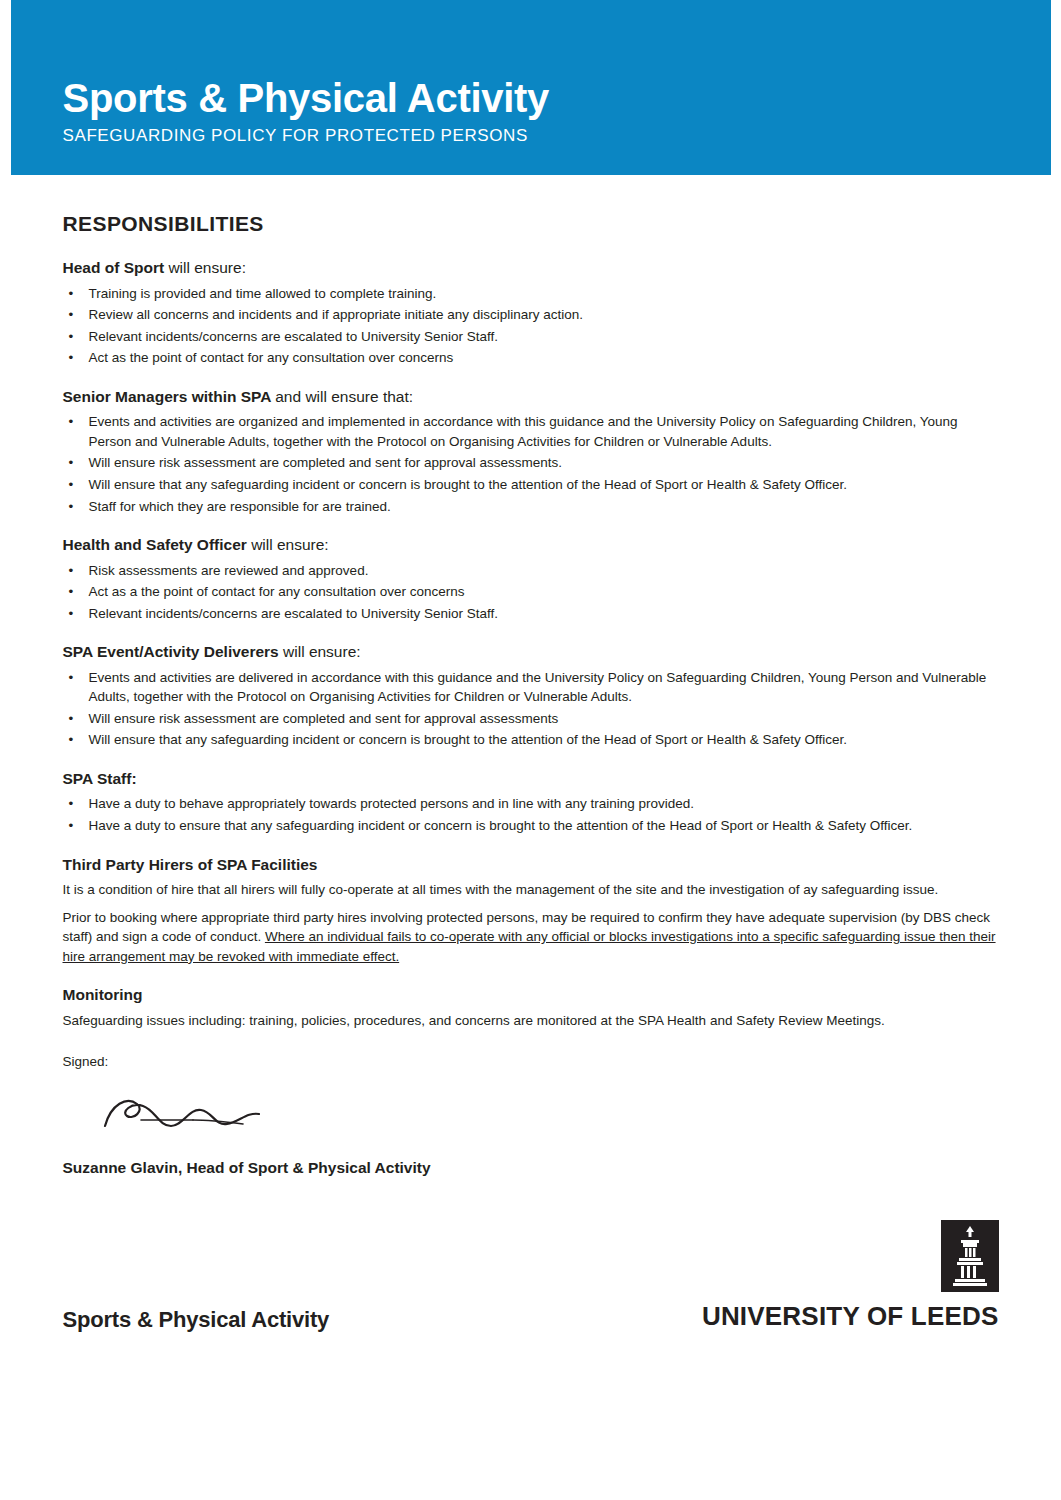Sports & Physical Activity
Safeguarding Policy for Protected Persons
Responsibilities
Head of Sport will ensure:
Training is provided and time allowed to complete training.
Review all concerns and incidents and if appropriate initiate any disciplinary action.
Relevant incidents/concerns are escalated to University Senior Staff.
Act as the point of contact for any consultation over concerns
Senior Managers within SPA and will ensure that:
Events and activities are organized and implemented in accordance with this guidance and the University Policy on Safeguarding Children, Young Person and Vulnerable Adults, together with the Protocol on Organising Activities for Children or Vulnerable Adults.
Will ensure risk assessment are completed and sent for approval assessments.
Will ensure that any safeguarding incident or concern is brought to the attention of the Head of Sport or Health & Safety Officer.
Staff for which they are responsible for are trained.
Health and Safety Officer will ensure:
Risk assessments are reviewed and approved.
Act as a the point of contact for any consultation over concerns
Relevant incidents/concerns are escalated to University Senior Staff.
SPA Event/Activity Deliverers will ensure:
Events and activities are delivered in accordance with this guidance and the University Policy on Safeguarding Children, Young Person and Vulnerable Adults, together with the Protocol on Organising Activities for Children or Vulnerable Adults.
Will ensure risk assessment are completed and sent for approval assessments
Will ensure that any safeguarding incident or concern is brought to the attention of the Head of Sport or Health & Safety Officer.
SPA Staff:
Have a duty to behave appropriately towards protected persons and in line with any training provided.
Have a duty to ensure that any safeguarding incident or concern is brought to the attention of the Head of Sport or Health & Safety Officer.
Third Party Hirers of SPA Facilities
It is a condition of hire that all hirers will fully co-operate at all times with the management of the site and the investigation of ay safeguarding issue.
Prior to booking where appropriate third party hires involving protected persons, may be required to confirm they have adequate supervision (by DBS check staff) and sign a code of conduct. Where an individual fails to co-operate with any official or blocks investigations into a specific safeguarding issue then their hire arrangement may be revoked with immediate effect.
Monitoring
Safeguarding issues including: training, policies, procedures, and concerns are monitored at the SPA Health and Safety Review Meetings.
Signed:
Suzanne Glavin, Head of Sport & Physical Activity
Sports & Physical Activity
UNIVERSITY OF LEEDS